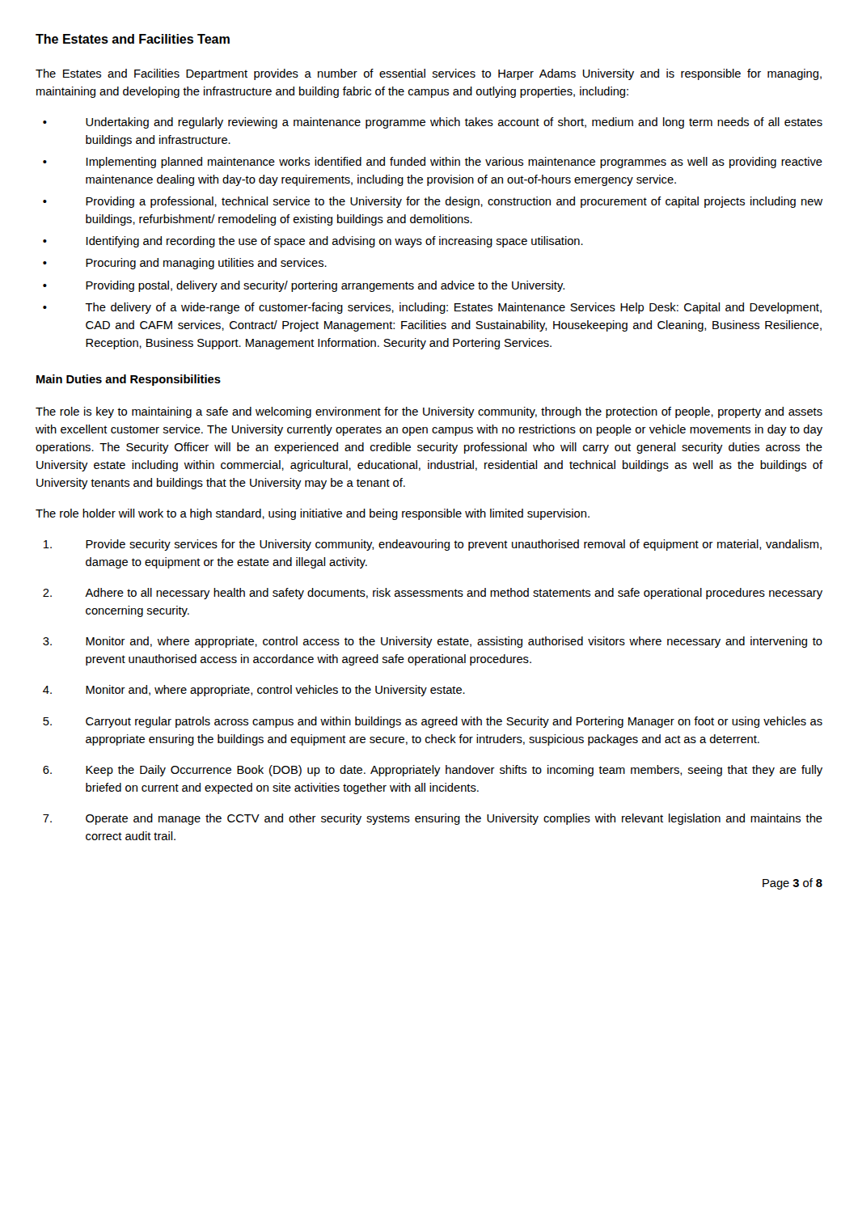The Estates and Facilities Team
The Estates and Facilities Department provides a number of essential services to Harper Adams University and is responsible for managing, maintaining and developing the infrastructure and building fabric of the campus and outlying properties, including:
Undertaking and regularly reviewing a maintenance programme which takes account of short, medium and long term needs of all estates buildings and infrastructure.
Implementing planned maintenance works identified and funded within the various maintenance programmes as well as providing reactive maintenance dealing with day-to day requirements, including the provision of an out-of-hours emergency service.
Providing a professional, technical service to the University for the design, construction and procurement of capital projects including new buildings, refurbishment/ remodeling of existing buildings and demolitions.
Identifying and recording the use of space and advising on ways of increasing space utilisation.
Procuring and managing utilities and services.
Providing postal, delivery and security/ portering arrangements and advice to the University.
The delivery of a wide-range of customer-facing services, including: Estates Maintenance Services Help Desk: Capital and Development, CAD and CAFM services, Contract/ Project Management: Facilities and Sustainability, Housekeeping and Cleaning, Business Resilience, Reception, Business Support. Management Information. Security and Portering Services.
Main Duties and Responsibilities
The role is key to maintaining a safe and welcoming environment for the University community, through the protection of people, property and assets with excellent customer service. The University currently operates an open campus with no restrictions on people or vehicle movements in day to day operations. The Security Officer will be an experienced and credible security professional who will carry out general security duties across the University estate including within commercial, agricultural, educational, industrial, residential and technical buildings as well as the buildings of University tenants and buildings that the University may be a tenant of.
The role holder will work to a high standard, using initiative and being responsible with limited supervision.
Provide security services for the University community, endeavouring to prevent unauthorised removal of equipment or material, vandalism, damage to equipment or the estate and illegal activity.
Adhere to all necessary health and safety documents, risk assessments and method statements and safe operational procedures necessary concerning security.
Monitor and, where appropriate, control access to the University estate, assisting authorised visitors where necessary and intervening to prevent unauthorised access in accordance with agreed safe operational procedures.
Monitor and, where appropriate, control vehicles to the University estate.
Carryout regular patrols across campus and within buildings as agreed with the Security and Portering Manager on foot or using vehicles as appropriate ensuring the buildings and equipment are secure, to check for intruders, suspicious packages and act as a deterrent.
Keep the Daily Occurrence Book (DOB) up to date. Appropriately handover shifts to incoming team members, seeing that they are fully briefed on current and expected on site activities together with all incidents.
Operate and manage the CCTV and other security systems ensuring the University complies with relevant legislation and maintains the correct audit trail.
Page 3 of 8